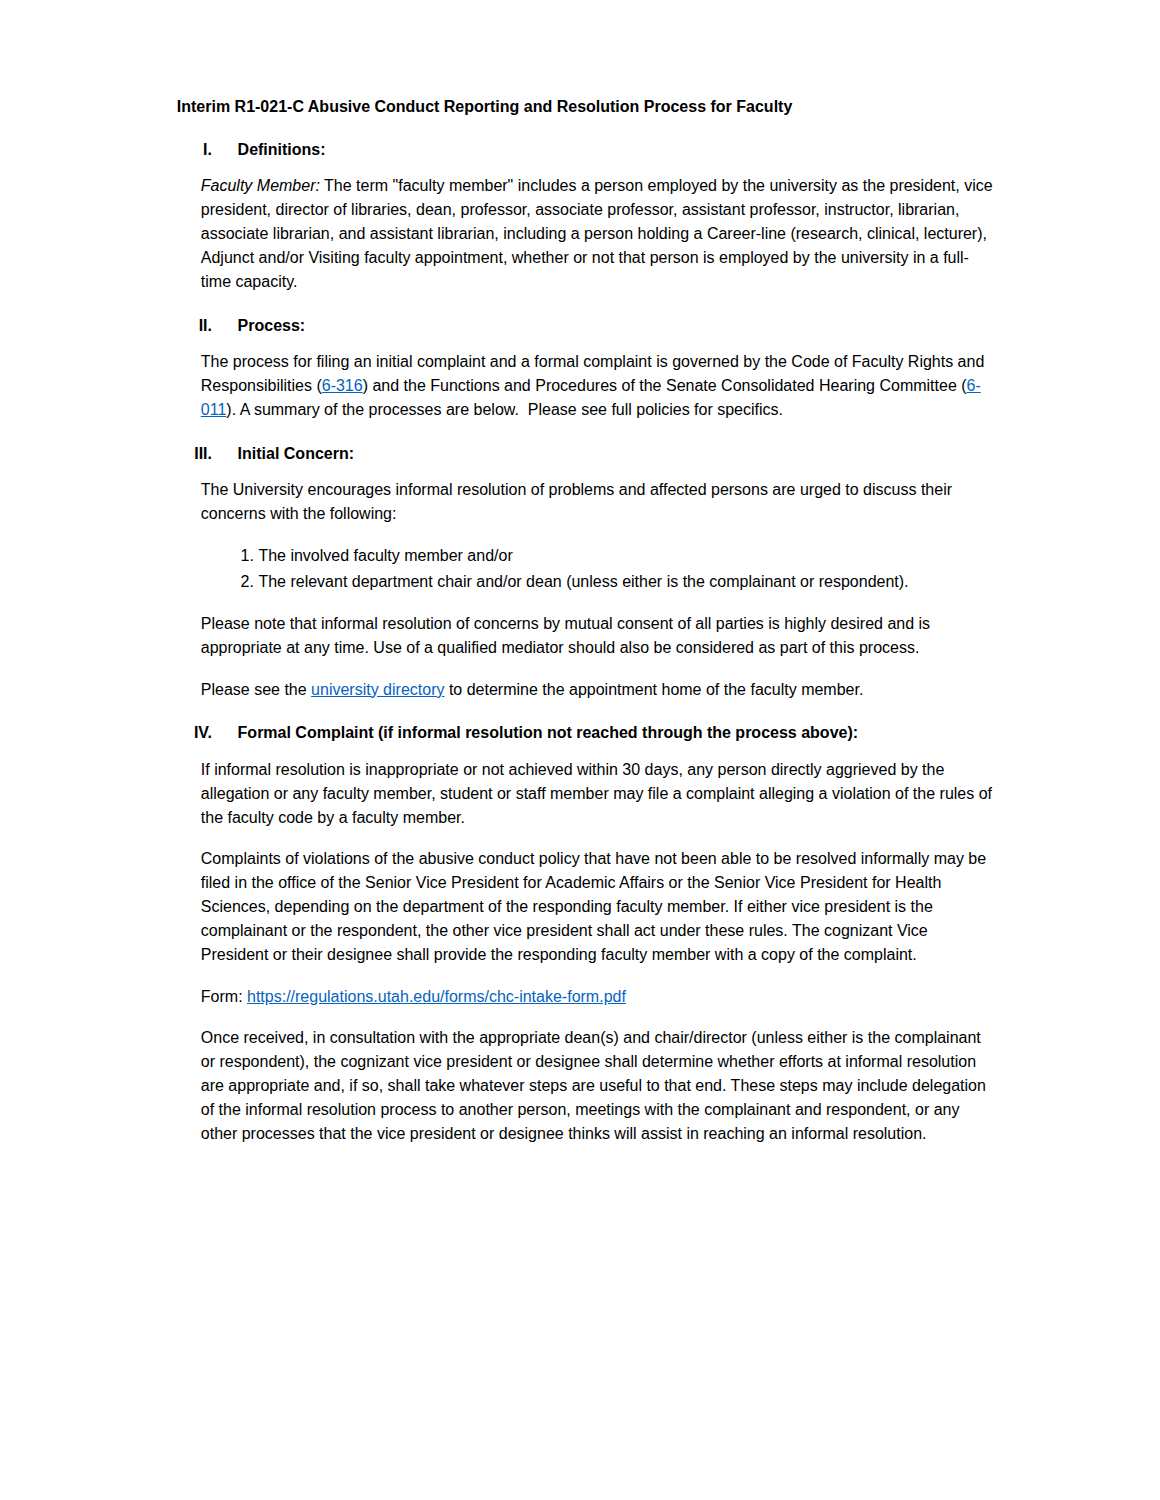Interim R1-021-C Abusive Conduct Reporting and Resolution Process for Faculty
I. Definitions:
Faculty Member: The term "faculty member" includes a person employed by the university as the president, vice president, director of libraries, dean, professor, associate professor, assistant professor, instructor, librarian, associate librarian, and assistant librarian, including a person holding a Career-line (research, clinical, lecturer), Adjunct and/or Visiting faculty appointment, whether or not that person is employed by the university in a full-time capacity.
II. Process:
The process for filing an initial complaint and a formal complaint is governed by the Code of Faculty Rights and Responsibilities (6-316) and the Functions and Procedures of the Senate Consolidated Hearing Committee (6-011). A summary of the processes are below. Please see full policies for specifics.
III. Initial Concern:
The University encourages informal resolution of problems and affected persons are urged to discuss their concerns with the following:
The involved faculty member and/or
The relevant department chair and/or dean (unless either is the complainant or respondent).
Please note that informal resolution of concerns by mutual consent of all parties is highly desired and is appropriate at any time. Use of a qualified mediator should also be considered as part of this process.
Please see the university directory to determine the appointment home of the faculty member.
IV. Formal Complaint (if informal resolution not reached through the process above):
If informal resolution is inappropriate or not achieved within 30 days, any person directly aggrieved by the allegation or any faculty member, student or staff member may file a complaint alleging a violation of the rules of the faculty code by a faculty member.
Complaints of violations of the abusive conduct policy that have not been able to be resolved informally may be filed in the office of the Senior Vice President for Academic Affairs or the Senior Vice President for Health Sciences, depending on the department of the responding faculty member. If either vice president is the complainant or the respondent, the other vice president shall act under these rules. The cognizant Vice President or their designee shall provide the responding faculty member with a copy of the complaint.
Form: https://regulations.utah.edu/forms/chc-intake-form.pdf
Once received, in consultation with the appropriate dean(s) and chair/director (unless either is the complainant or respondent), the cognizant vice president or designee shall determine whether efforts at informal resolution are appropriate and, if so, shall take whatever steps are useful to that end. These steps may include delegation of the informal resolution process to another person, meetings with the complainant and respondent, or any other processes that the vice president or designee thinks will assist in reaching an informal resolution.